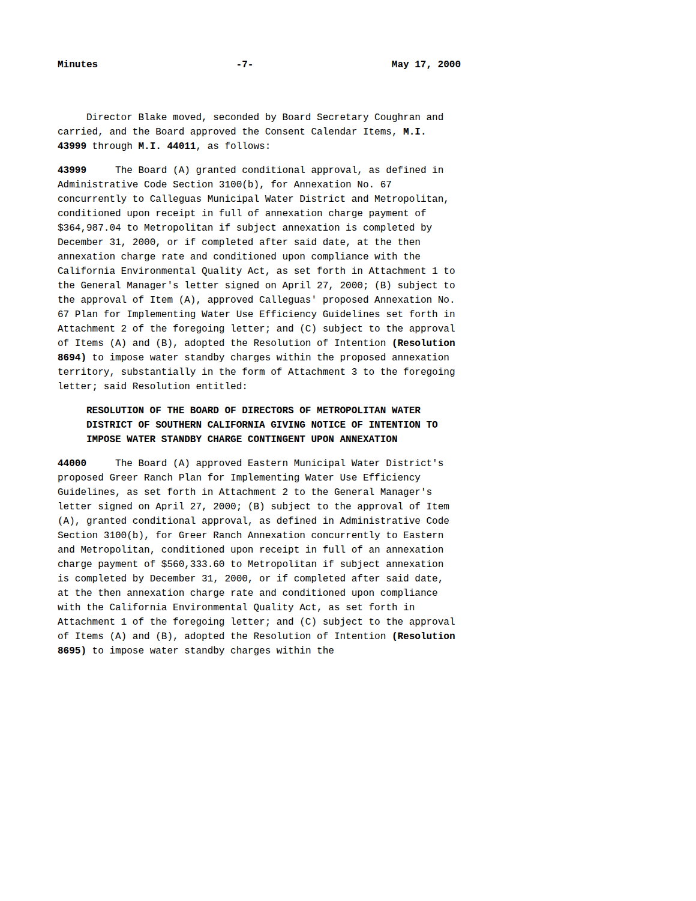Minutes -7- May 17, 2000
Director Blake moved, seconded by Board Secretary Coughran and carried, and the Board approved the Consent Calendar Items, M.I. 43999 through M.I. 44011, as follows:
43999 The Board (A) granted conditional approval, as defined in Administrative Code Section 3100(b), for Annexation No. 67 concurrently to Calleguas Municipal Water District and Metropolitan, conditioned upon receipt in full of annexation charge payment of $364,987.04 to Metropolitan if subject annexation is completed by December 31, 2000, or if completed after said date, at the then annexation charge rate and conditioned upon compliance with the California Environmental Quality Act, as set forth in Attachment 1 to the General Manager's letter signed on April 27, 2000; (B) subject to the approval of Item (A), approved Calleguas' proposed Annexation No. 67 Plan for Implementing Water Use Efficiency Guidelines set forth in Attachment 2 of the foregoing letter; and (C) subject to the approval of Items (A) and (B), adopted the Resolution of Intention (Resolution 8694) to impose water standby charges within the proposed annexation territory, substantially in the form of Attachment 3 to the foregoing letter; said Resolution entitled:
RESOLUTION OF THE BOARD OF DIRECTORS OF METROPOLITAN WATER DISTRICT OF SOUTHERN CALIFORNIA GIVING NOTICE OF INTENTION TO IMPOSE WATER STANDBY CHARGE CONTINGENT UPON ANNEXATION
44000 The Board (A) approved Eastern Municipal Water District's proposed Greer Ranch Plan for Implementing Water Use Efficiency Guidelines, as set forth in Attachment 2 to the General Manager's letter signed on April 27, 2000; (B) subject to the approval of Item (A), granted conditional approval, as defined in Administrative Code Section 3100(b), for Greer Ranch Annexation concurrently to Eastern and Metropolitan, conditioned upon receipt in full of an annexation charge payment of $560,333.60 to Metropolitan if subject annexation is completed by December 31, 2000, or if completed after said date, at the then annexation charge rate and conditioned upon compliance with the California Environmental Quality Act, as set forth in Attachment 1 of the foregoing letter; and (C) subject to the approval of Items (A) and (B), adopted the Resolution of Intention (Resolution 8695) to impose water standby charges within the